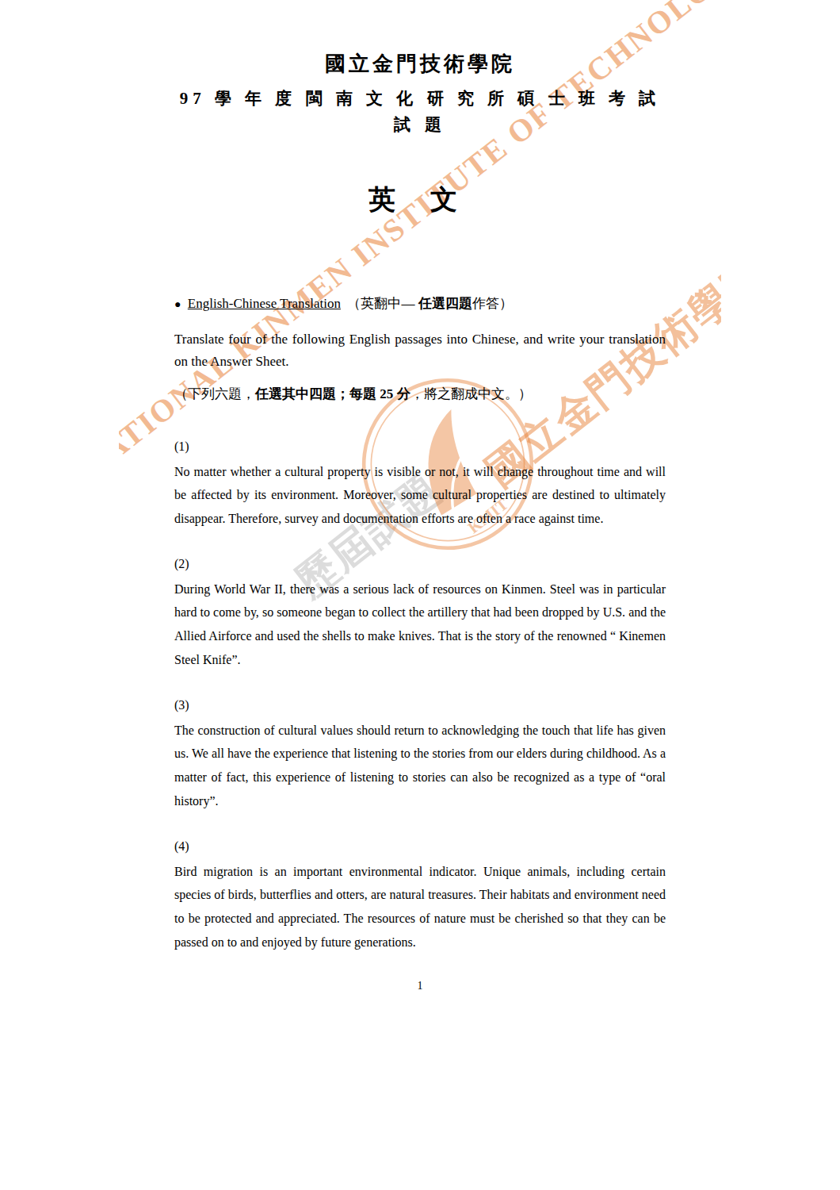NATIONAL KINMEN INSTITUTE OF TECHNOLOGY
國立金門技術學院
歷屆試題
KMIT
國立金門技術學院
97 學 年 度 閩 南 文 化 研 究 所 碩 士 班 考 試 試 題
英 文
●English-Chinese Translation （英翻中— 任選四題作答）
Translate four of the following English passages into Chinese, and write your translation on the Answer Sheet.
（下列六題，任選其中四題；每題 25 分，將之翻成中文。）
(1)
No matter whether a cultural property is visible or not, it will change throughout time and will be affected by its environment. Moreover, some cultural properties are destined to ultimately disappear. Therefore, survey and documentation efforts are often a race against time.
(2)
During World War II, there was a serious lack of resources on Kinmen. Steel was in particular hard to come by, so someone began to collect the artillery that had been dropped by U.S. and the Allied Airforce and used the shells to make knives. That is the story of the renowned “ Kinemen Steel Knife”.
(3)
The construction of cultural values should return to acknowledging the touch that life has given us. We all have the experience that listening to the stories from our elders during childhood. As a matter of fact, this experience of listening to stories can also be recognized as a type of “oral history”.
(4)
Bird migration is an important environmental indicator. Unique animals, including certain species of birds, butterflies and otters, are natural treasures. Their habitats and environment need to be protected and appreciated. The resources of nature must be cherished so that they can be passed on to and enjoyed by future generations.
1